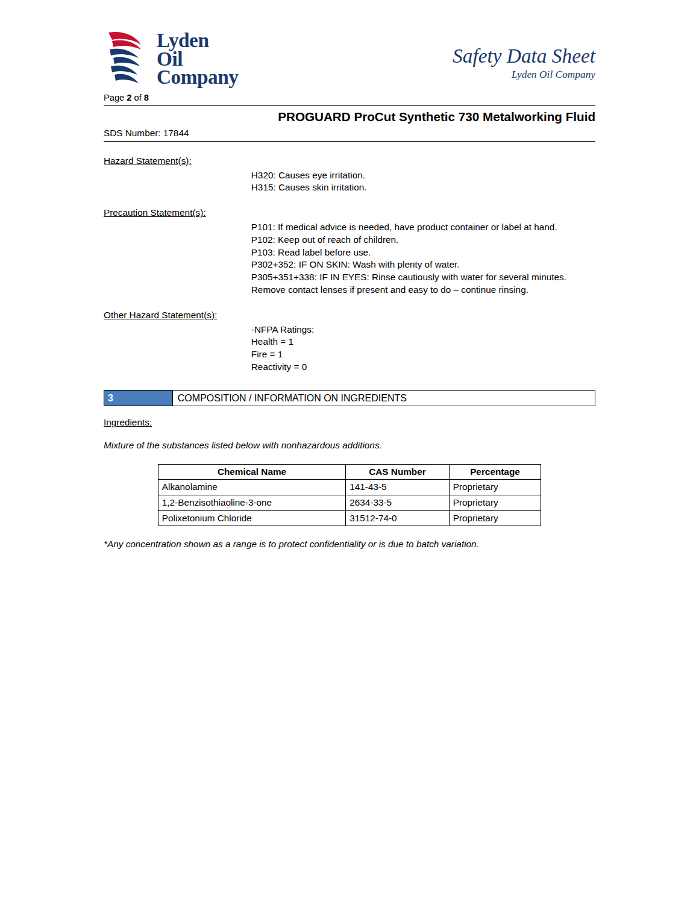Lyden
Oil
Company
Safety Data Sheet
Lyden Oil Company
Page 2 of 8
PROGUARD ProCut Synthetic 730 Metalworking Fluid
SDS Number: 17844
Hazard Statement(s):
H320: Causes eye irritation.
H315: Causes skin irritation.
Precaution Statement(s):
P101: If medical advice is needed, have product container or label at hand.
P102: Keep out of reach of children.
P103: Read label before use.
P302+352: IF ON SKIN: Wash with plenty of water.
P305+351+338: IF IN EYES: Rinse cautiously with water for several minutes. Remove contact lenses if present and easy to do – continue rinsing.
Other Hazard Statement(s):
-NFPA Ratings:
Health = 1
Fire = 1
Reactivity = 0
3
COMPOSITION / INFORMATION ON INGREDIENTS
Ingredients:
Mixture of the substances listed below with nonhazardous additions.
| Chemical Name | CAS Number | Percentage |
| --- | --- | --- |
| Alkanolamine | 141-43-5 | Proprietary |
| 1,2-Benzisothiaoline-3-one | 2634-33-5 | Proprietary |
| Polixetonium Chloride | 31512-74-0 | Proprietary |
*Any concentration shown as a range is to protect confidentiality or is due to batch variation.